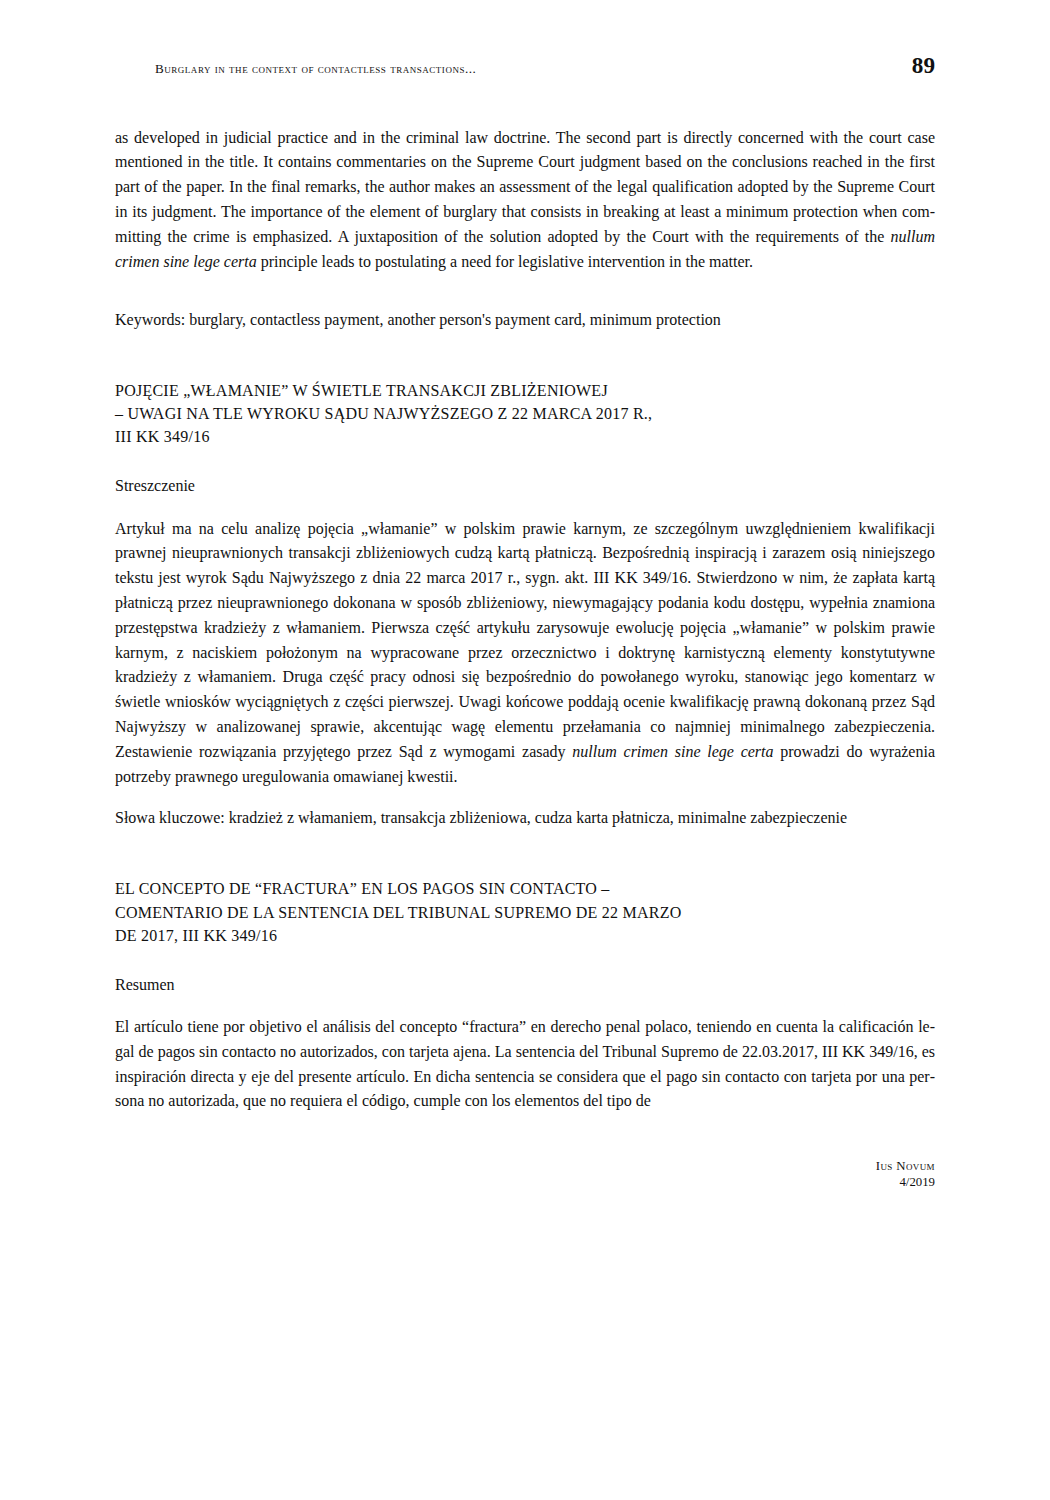Burglary in the context of contactless transactions...
89
as developed in judicial practice and in the criminal law doctrine. The second part is directly concerned with the court case mentioned in the title. It contains commentaries on the Supreme Court judgment based on the conclusions reached in the first part of the paper. In the final remarks, the author makes an assessment of the legal qualification adopted by the Supreme Court in its judgment. The importance of the element of burglary that consists in breaking at least a minimum protection when committing the crime is emphasized. A juxtaposition of the solution adopted by the Court with the requirements of the nullum crimen sine lege certa principle leads to postulating a need for legislative intervention in the matter.
Keywords: burglary, contactless payment, another person's payment card, minimum protection
Pojęcie „włamanie” w świetle transakcji zbliżeniowej
– uwagi na tle wyroku Sądu Najwyższego z 22 marca 2017 r.,
III KK 349/16
Streszczenie
Artykuł ma na celu analizę pojęcia „włamanie” w polskim prawie karnym, ze szczególnym uwzględnieniem kwalifikacji prawnej nieuprawnionych transakcji zbliżeniowych cudzą kartą płatniczą. Bezpośrednią inspiracją i zarazem osią niniejszego tekstu jest wyrok Sądu Najwyższego z dnia 22 marca 2017 r., sygn. akt. III KK 349/16. Stwierdzono w nim, że zapłata kartą płatniczą przez nieuprawnionego dokonana w sposób zbliżeniowy, niewymagający podania kodu dostępu, wypełnia znamiona przestępstwa kradzieży z włamaniem. Pierwsza część artykułu zarysowuje ewolucję pojęcia „włamanie” w polskim prawie karnym, z naciskiem położonym na wypracowane przez orzecznictwo i doktrynę karnistyczną elementy konstytutywne kradzieży z włamaniem. Druga część pracy odnosi się bezpośrednio do powołanego wyroku, stanowiąc jego komentarz w świetle wniosków wyciągniętych z części pierwszej. Uwagi końcowe poddają ocenie kwalifikację prawną dokonaną przez Sąd Najwyższy w analizowanej sprawie, akcentując wagę elementu przełamania co najmniej minimalnego zabezpieczenia. Zestawienie rozwiązania przyjętego przez Sąd z wymogami zasady nullum crimen sine lege certa prowadzi do wyrażenia potrzeby prawnego uregulowania omawianej kwestii.
Słowa kluczowe: kradzież z włamaniem, transakcja zbliżeniowa, cudza karta płatnicza, minimalne zabezpieczenie
El concepto de “fractura” en los pagos sin contacto –
comentario de la sentencia del Tribunal Supremo de 22 marzo
de 2017, III KK 349/16
Resumen
El artículo tiene por objetivo el análisis del concepto “fractura” en derecho penal polaco, teniendo en cuenta la calificación legal de pagos sin contacto no autorizados, con tarjeta ajena. La sentencia del Tribunal Supremo de 22.03.2017, III KK 349/16, es inspiración directa y eje del presente artículo. En dicha sentencia se considera que el pago sin contacto con tarjeta por una persona no autorizada, que no requiera el código, cumple con los elementos del tipo de
Ius Novum
4/2019